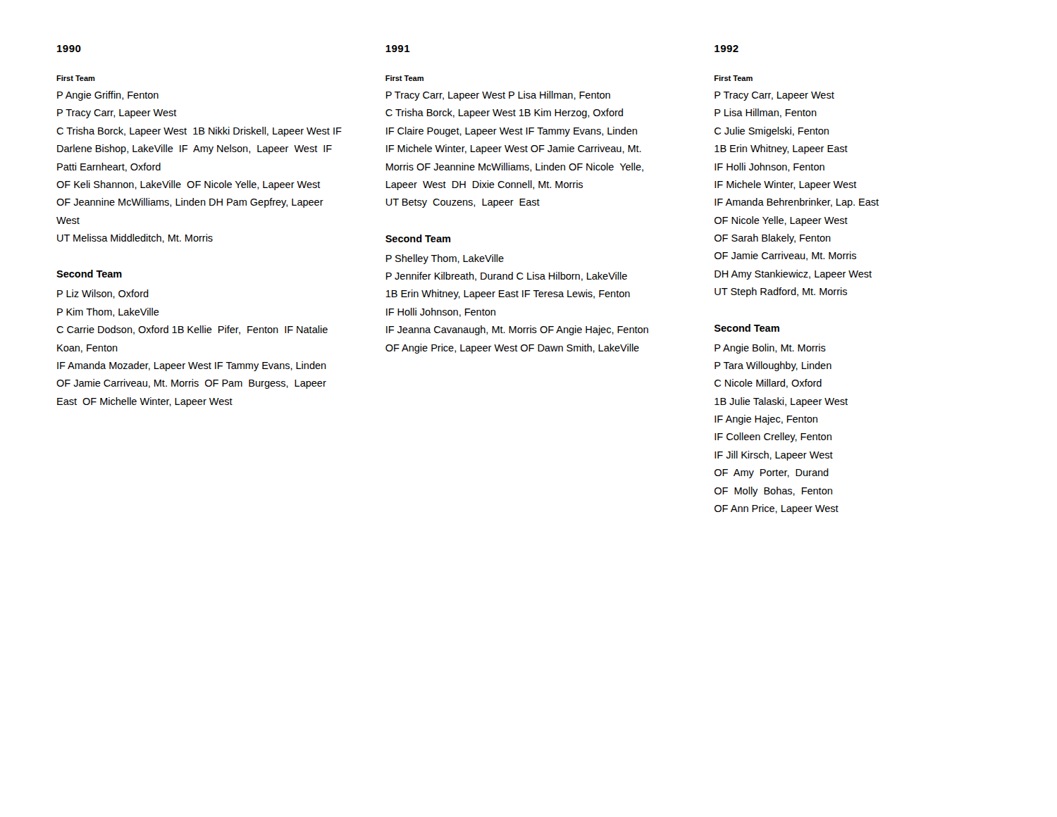1990
First Team
P Angie Griffin, Fenton
P Tracy Carr, Lapeer West
C Trisha Borck, Lapeer West 1B Nikki Driskell, Lapeer West IF Darlene Bishop, LakeVille IF Amy Nelson, Lapeer West IF Patti Earnheart, Oxford
OF Keli Shannon, LakeVille OF Nicole Yelle, Lapeer West
OF Jeannine McWilliams, Linden DH Pam Gepfrey, Lapeer West
UT Melissa Middleditch, Mt. Morris
Second Team
P Liz Wilson, Oxford
P Kim Thom, LakeVille
C Carrie Dodson, Oxford 1B Kellie Pifer, Fenton IF Natalie Koan, Fenton
IF Amanda Mozader, Lapeer West IF Tammy Evans, Linden
OF Jamie Carriveau, Mt. Morris OF Pam Burgess, Lapeer East OF Michelle Winter, Lapeer West
1991
First Team
P Tracy Carr, Lapeer West P Lisa Hillman, Fenton
C Trisha Borck, Lapeer West 1B Kim Herzog, Oxford
IF Claire Pouget, Lapeer West IF Tammy Evans, Linden
IF Michele Winter, Lapeer West OF Jamie Carriveau, Mt. Morris OF Jeannine McWilliams, Linden OF Nicole Yelle, Lapeer West DH Dixie Connell, Mt. Morris
UT Betsy Couzens, Lapeer East
Second Team
P Shelley Thom, LakeVille
P Jennifer Kilbreath, Durand C Lisa Hilborn, LakeVille
1B Erin Whitney, Lapeer East IF Teresa Lewis, Fenton
IF Holli Johnson, Fenton
IF Jeanna Cavanaugh, Mt. Morris OF Angie Hajec, Fenton
OF Angie Price, Lapeer West OF Dawn Smith, LakeVille
1992
First Team
P Tracy Carr, Lapeer West
P Lisa Hillman, Fenton
C Julie Smigelski, Fenton
1B Erin Whitney, Lapeer East
IF Holli Johnson, Fenton
IF Michele Winter, Lapeer West
IF Amanda Behrenbrinker, Lap. East
OF Nicole Yelle, Lapeer West
OF Sarah Blakely, Fenton
OF Jamie Carriveau, Mt. Morris
DH Amy Stankiewicz, Lapeer West
UT Steph Radford, Mt. Morris
Second Team
P Angie Bolin, Mt. Morris
P Tara Willoughby, Linden
C Nicole Millard, Oxford
1B Julie Talaski, Lapeer West
IF Angie Hajec, Fenton
IF Colleen Crelley, Fenton
IF Jill Kirsch, Lapeer West
OF Amy Porter, Durand
OF Molly Bohas, Fenton
OF Ann Price, Lapeer West